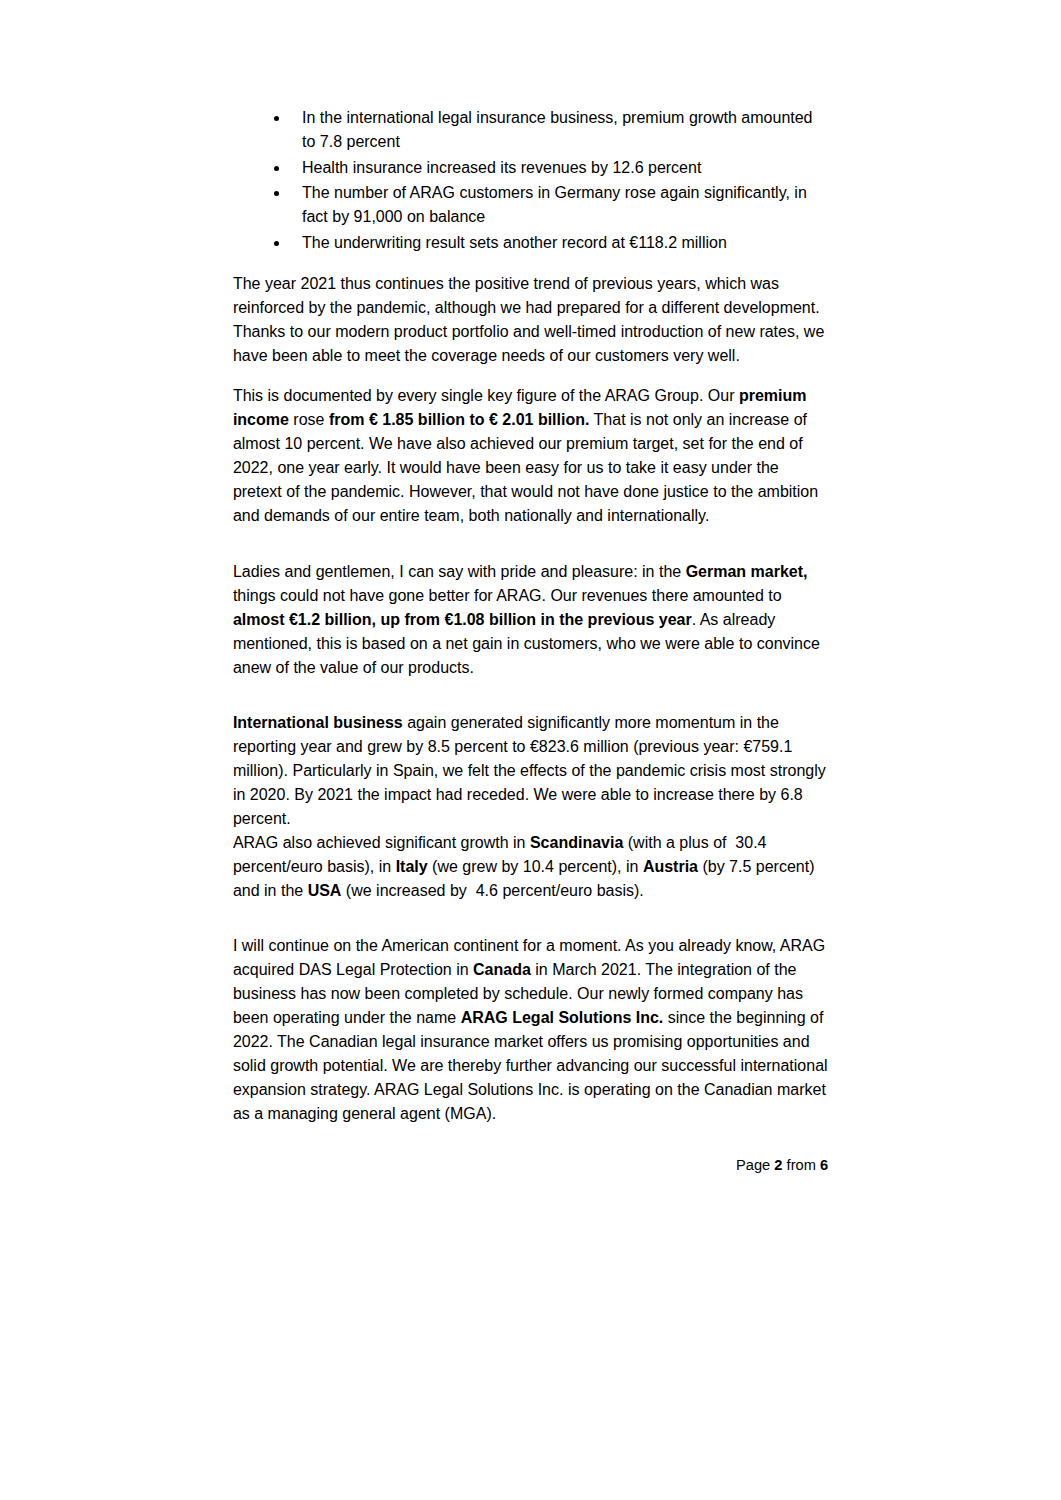In the international legal insurance business, premium growth amounted to 7.8 percent
Health insurance increased its revenues by 12.6 percent
The number of ARAG customers in Germany rose again significantly, in fact by 91,000 on balance
The underwriting result sets another record at €118.2 million
The year 2021 thus continues the positive trend of previous years, which was reinforced by the pandemic, although we had prepared for a different development. Thanks to our modern product portfolio and well-timed introduction of new rates, we have been able to meet the coverage needs of our customers very well.
This is documented by every single key figure of the ARAG Group. Our premium income rose from € 1.85 billion to € 2.01 billion. That is not only an increase of almost 10 percent. We have also achieved our premium target, set for the end of 2022, one year early. It would have been easy for us to take it easy under the pretext of the pandemic. However, that would not have done justice to the ambition and demands of our entire team, both nationally and internationally.
Ladies and gentlemen, I can say with pride and pleasure: in the German market, things could not have gone better for ARAG. Our revenues there amounted to almost €1.2 billion, up from €1.08 billion in the previous year. As already mentioned, this is based on a net gain in customers, who we were able to convince anew of the value of our products.
International business again generated significantly more momentum in the reporting year and grew by 8.5 percent to €823.6 million (previous year: €759.1 million). Particularly in Spain, we felt the effects of the pandemic crisis most strongly in 2020. By 2021 the impact had receded. We were able to increase there by 6.8 percent.
ARAG also achieved significant growth in Scandinavia (with a plus of 30.4 percent/euro basis), in Italy (we grew by 10.4 percent), in Austria (by 7.5 percent) and in the USA (we increased by 4.6 percent/euro basis).
I will continue on the American continent for a moment. As you already know, ARAG acquired DAS Legal Protection in Canada in March 2021. The integration of the business has now been completed by schedule. Our newly formed company has been operating under the name ARAG Legal Solutions Inc. since the beginning of 2022. The Canadian legal insurance market offers us promising opportunities and solid growth potential. We are thereby further advancing our successful international expansion strategy. ARAG Legal Solutions Inc. is operating on the Canadian market as a managing general agent (MGA).
Page 2 from 6